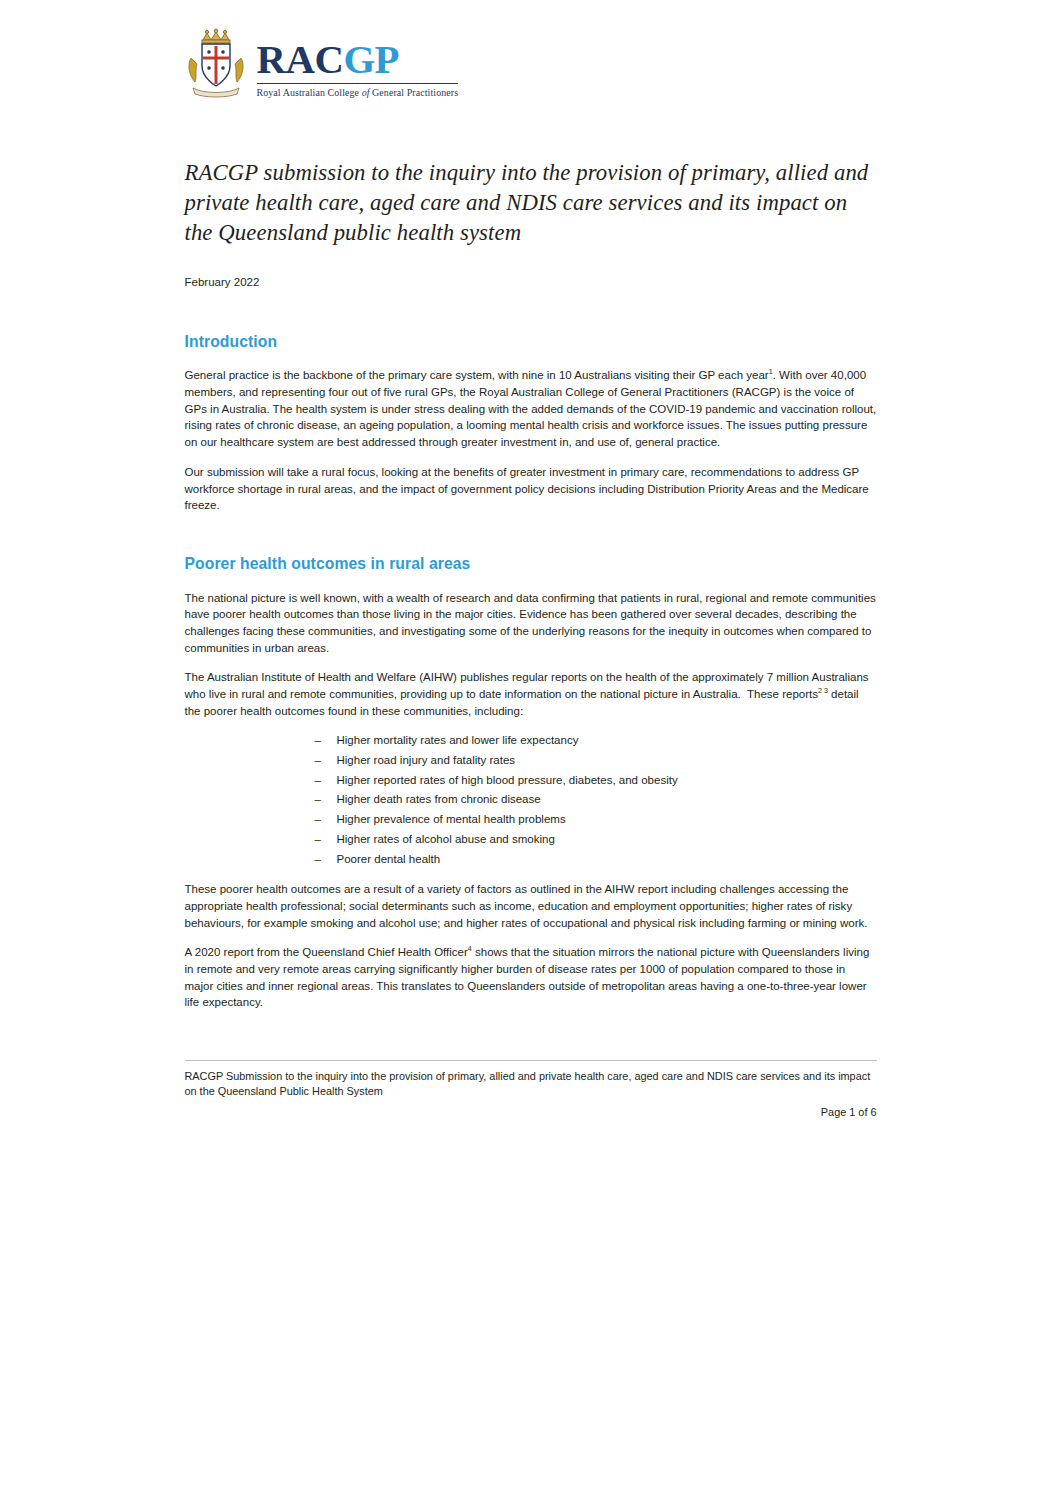RACGP
Royal Australian College of General Practitioners
RACGP submission to the inquiry into the provision of primary, allied and private health care, aged care and NDIS care services and its impact on the Queensland public health system
February 2022
Introduction
General practice is the backbone of the primary care system, with nine in 10 Australians visiting their GP each year1. With over 40,000 members, and representing four out of five rural GPs, the Royal Australian College of General Practitioners (RACGP) is the voice of GPs in Australia. The health system is under stress dealing with the added demands of the COVID-19 pandemic and vaccination rollout, rising rates of chronic disease, an ageing population, a looming mental health crisis and workforce issues. The issues putting pressure on our healthcare system are best addressed through greater investment in, and use of, general practice.
Our submission will take a rural focus, looking at the benefits of greater investment in primary care, recommendations to address GP workforce shortage in rural areas, and the impact of government policy decisions including Distribution Priority Areas and the Medicare freeze.
Poorer health outcomes in rural areas
The national picture is well known, with a wealth of research and data confirming that patients in rural, regional and remote communities have poorer health outcomes than those living in the major cities. Evidence has been gathered over several decades, describing the challenges facing these communities, and investigating some of the underlying reasons for the inequity in outcomes when compared to communities in urban areas.
The Australian Institute of Health and Welfare (AIHW) publishes regular reports on the health of the approximately 7 million Australians who live in rural and remote communities, providing up to date information on the national picture in Australia. These reports2 3 detail the poorer health outcomes found in these communities, including:
Higher mortality rates and lower life expectancy
Higher road injury and fatality rates
Higher reported rates of high blood pressure, diabetes, and obesity
Higher death rates from chronic disease
Higher prevalence of mental health problems
Higher rates of alcohol abuse and smoking
Poorer dental health
These poorer health outcomes are a result of a variety of factors as outlined in the AIHW report including challenges accessing the appropriate health professional; social determinants such as income, education and employment opportunities; higher rates of risky behaviours, for example smoking and alcohol use; and higher rates of occupational and physical risk including farming or mining work.
A 2020 report from the Queensland Chief Health Officer4 shows that the situation mirrors the national picture with Queenslanders living in remote and very remote areas carrying significantly higher burden of disease rates per 1000 of population compared to those in major cities and inner regional areas. This translates to Queenslanders outside of metropolitan areas having a one-to-three-year lower life expectancy.
RACGP Submission to the inquiry into the provision of primary, allied and private health care, aged care and NDIS care services and its impact on the Queensland Public Health System
Page 1 of 6